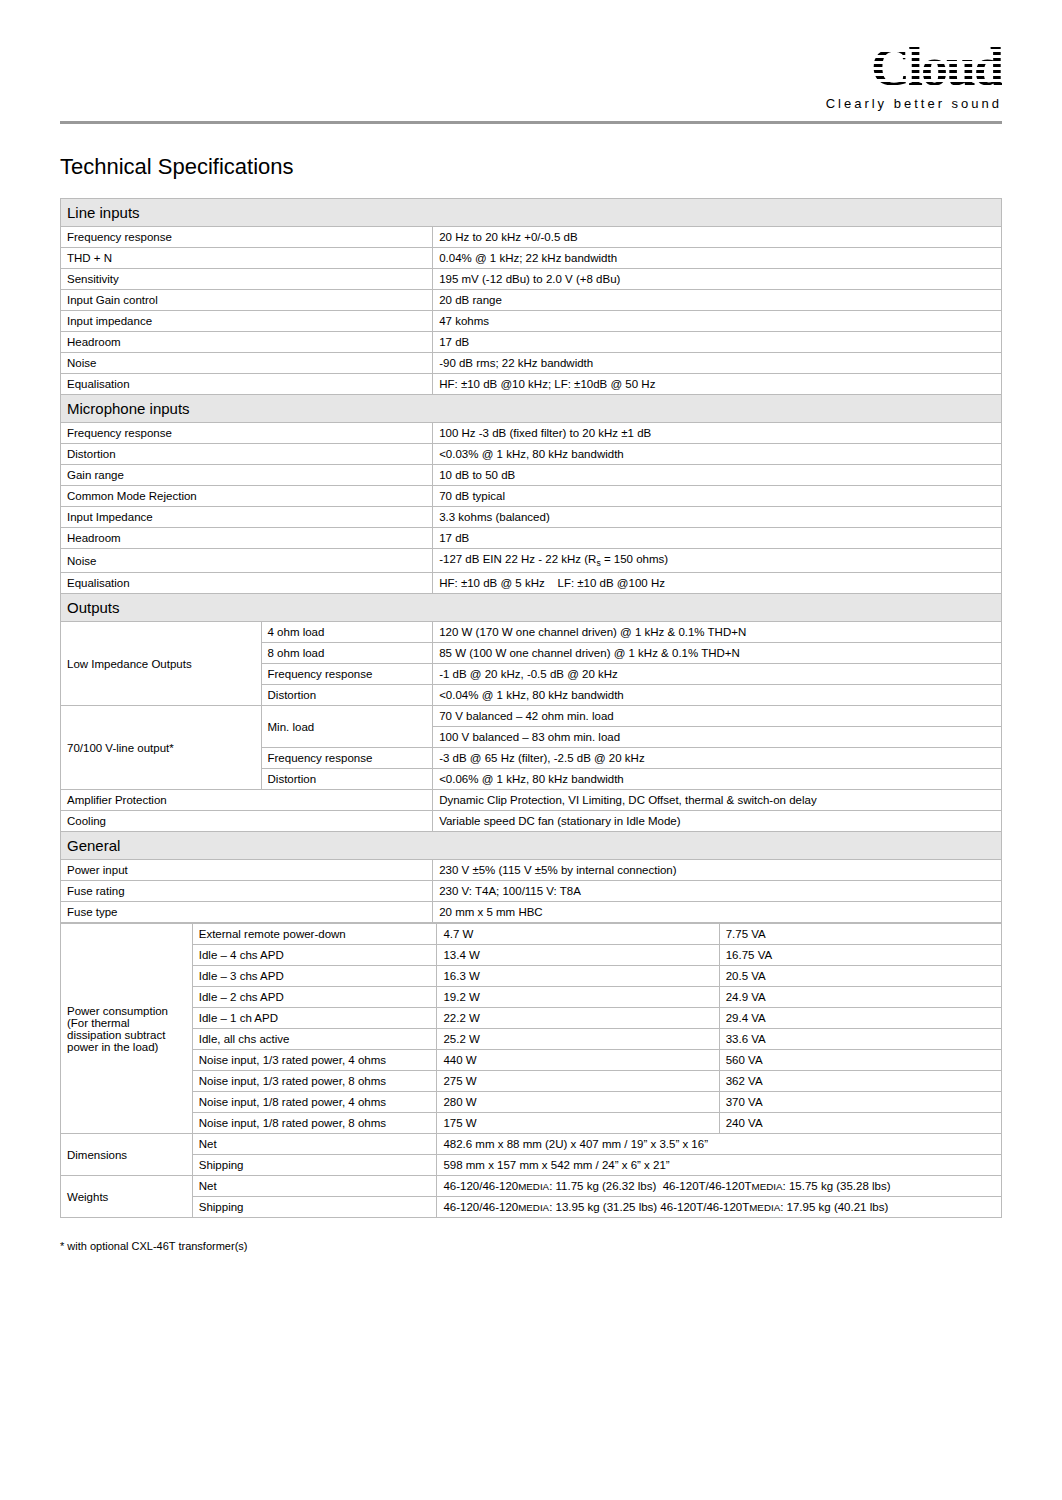Cloud
Clearly better sound
Technical Specifications
| Line inputs |
| Frequency response | 20 Hz to 20 kHz +0/-0.5 dB |
| THD + N | 0.04% @ 1 kHz; 22 kHz bandwidth |
| Sensitivity | 195 mV (-12 dBu) to 2.0 V (+8 dBu) |
| Input Gain control | 20 dB range |
| Input impedance | 47 kohms |
| Headroom | 17 dB |
| Noise | -90 dB rms; 22 kHz bandwidth |
| Equalisation | HF: ±10 dB @10 kHz; LF: ±10dB @ 50 Hz |
| Microphone inputs |
| Frequency response | 100 Hz -3 dB (fixed filter) to 20 kHz ±1 dB |
| Distortion | <0.03% @ 1 kHz, 80 kHz bandwidth |
| Gain range | 10 dB to 50 dB |
| Common Mode Rejection | 70 dB typical |
| Input Impedance | 3.3 kohms (balanced) |
| Headroom | 17 dB |
| Noise | -127 dB EIN 22 Hz - 22 kHz (R s = 150 ohms) |
| Equalisation | HF: ±10 dB @ 5 kHz LF: ±10 dB @100 Hz |
| Outputs |
| Low Impedance Outputs | 4 ohm load | 120 W (170 W one channel driven) @ 1 kHz & 0.1% THD+N |
| 8 ohm load | 85 W (100 W one channel driven) @ 1 kHz & 0.1% THD+N |
| Frequency response | -1 dB @ 20 kHz, -0.5 dB @ 20 kHz |
| Distortion | <0.04% @ 1 kHz, 80 kHz bandwidth |
| 70/100 V-line output* | Min. load | 70 V balanced – 42 ohm min. load |
| 100 V balanced – 83 ohm min. load |
| Frequency response | -3 dB @ 65 Hz (filter), -2.5 dB @ 20 kHz |
| Distortion | <0.06% @ 1 kHz, 80 kHz bandwidth |
| Amplifier Protection | Dynamic Clip Protection, VI Limiting, DC Offset, thermal & switch-on delay |
| Cooling | Variable speed DC fan (stationary in Idle Mode) |
| General |
| Power input | 230 V ±5% (115 V ±5% by internal connection) |
| Fuse rating | 230 V: T4A; 100/115 V: T8A |
| Fuse type | 20 mm x 5 mm HBC |
| Power consumption (For thermal dissipation subtract power in the load) | External remote power-down | 4.7 W | 7.75 VA |
| Idle – 4 chs APD | 13.4 W | 16.75 VA |
| Idle – 3 chs APD | 16.3 W | 20.5 VA |
| Idle – 2 chs APD | 19.2 W | 24.9 VA |
| Idle – 1 ch APD | 22.2 W | 29.4 VA |
| Idle, all chs active | 25.2 W | 33.6 VA |
| Noise input, 1/3 rated power, 4 ohms | 440 W | 560 VA |
| Noise input, 1/3 rated power, 8 ohms | 275 W | 362 VA |
| Noise input, 1/8 rated power, 4 ohms | 280 W | 370 VA |
| Noise input, 1/8 rated power, 8 ohms | 175 W | 240 VA |
| Dimensions | Net | 482.6 mm x 88 mm (2U) x 407 mm / 19” x 3.5” x 16” |
| Shipping | 598 mm x 157 mm x 542 mm / 24” x 6” x 21” |
| Weights | Net | 46-120/46-120 MEDIA : 11.75 kg (26.32 lbs) 46-120T/46-120T MEDIA : 15.75 kg (35.28 lbs) |
| Shipping | 46-120/46-120 MEDIA : 13.95 kg (31.25 lbs) 46-120T/46-120T MEDIA : 17.95 kg (40.21 lbs) |
* with optional CXL-46T transformer(s)